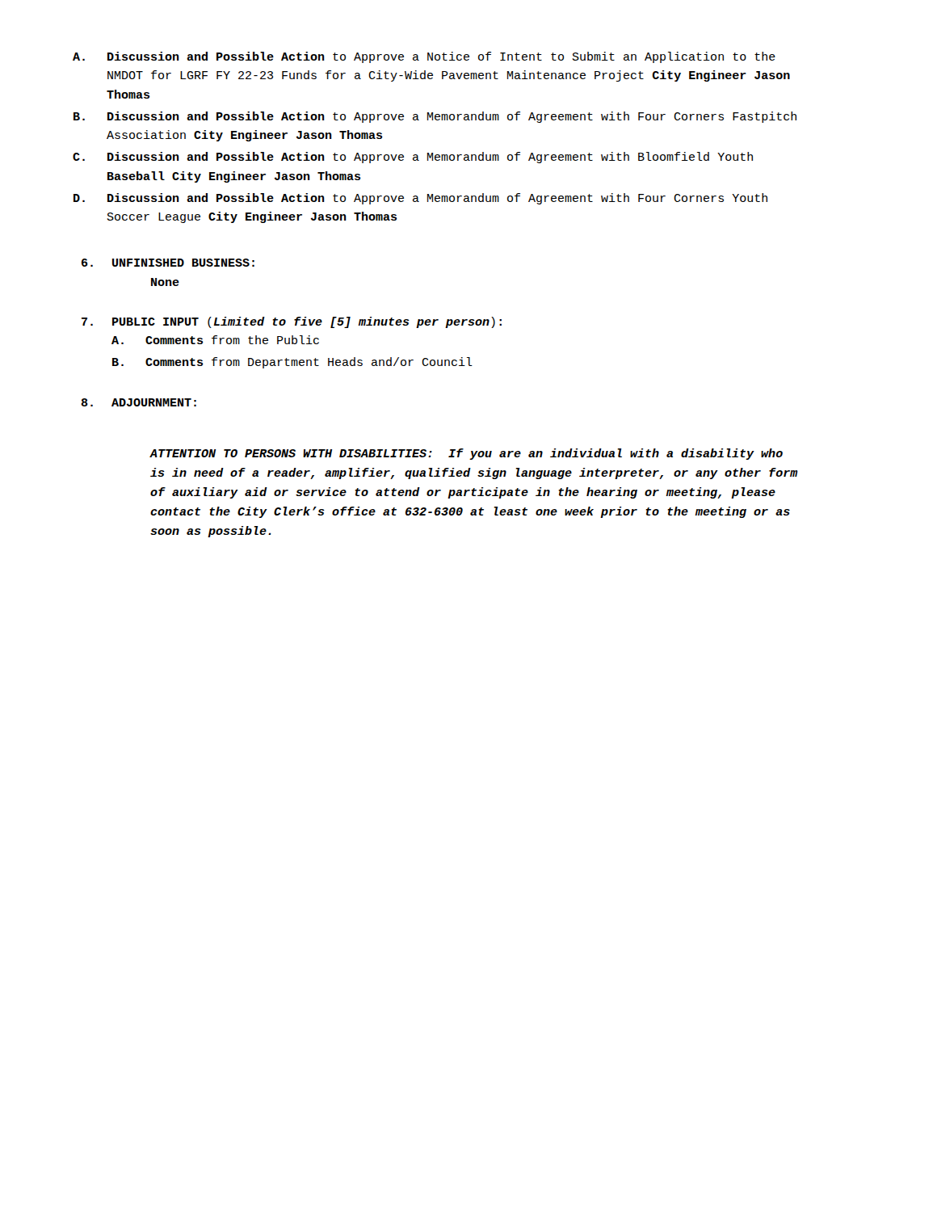Discussion and Possible Action to Approve a Notice of Intent to Submit an Application to the NMDOT for LGRF FY 22-23 Funds for a City-Wide Pavement Maintenance Project City Engineer Jason Thomas
Discussion and Possible Action to Approve a Memorandum of Agreement with Four Corners Fastpitch Association City Engineer Jason Thomas
Discussion and Possible Action to Approve a Memorandum of Agreement with Bloomfield Youth Baseball City Engineer Jason Thomas
Discussion and Possible Action to Approve a Memorandum of Agreement with Four Corners Youth Soccer League City Engineer Jason Thomas
UNFINISHED BUSINESS:
None
PUBLIC INPUT (Limited to five [5] minutes per person):
Comments from the Public
Comments from Department Heads and/or Council
ADJOURNMENT:
ATTENTION TO PERSONS WITH DISABILITIES: If you are an individual with a disability who is in need of a reader, amplifier, qualified sign language interpreter, or any other form of auxiliary aid or service to attend or participate in the hearing or meeting, please contact the City Clerk’s office at 632-6300 at least one week prior to the meeting or as soon as possible.